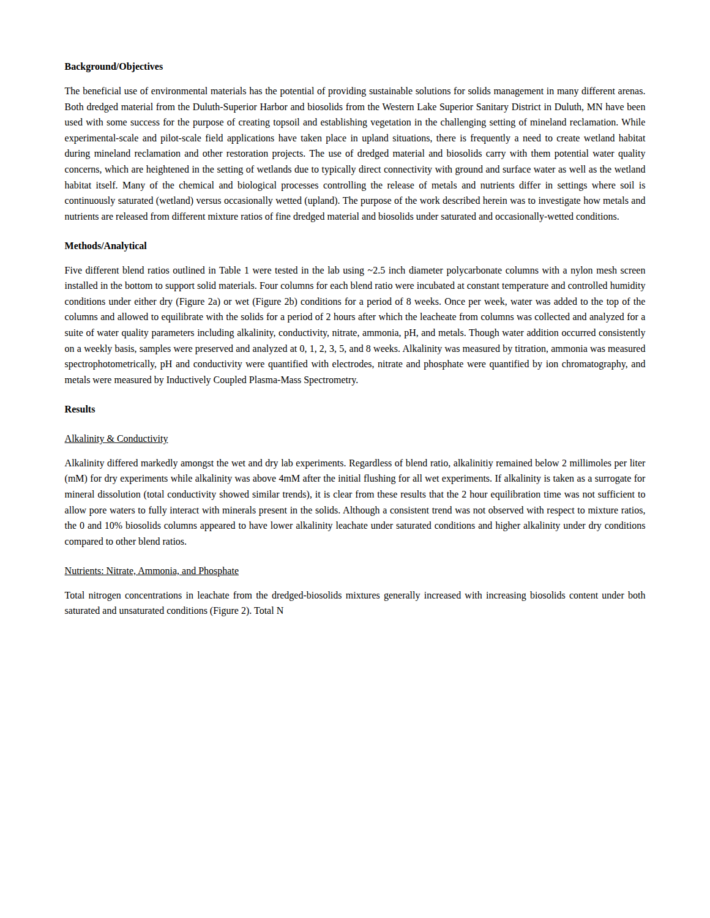Background/Objectives
The beneficial use of environmental materials has the potential of providing sustainable solutions for solids management in many different arenas. Both dredged material from the Duluth-Superior Harbor and biosolids from the Western Lake Superior Sanitary District in Duluth, MN have been used with some success for the purpose of creating topsoil and establishing vegetation in the challenging setting of mineland reclamation. While experimental-scale and pilot-scale field applications have taken place in upland situations, there is frequently a need to create wetland habitat during mineland reclamation and other restoration projects. The use of dredged material and biosolids carry with them potential water quality concerns, which are heightened in the setting of wetlands due to typically direct connectivity with ground and surface water as well as the wetland habitat itself. Many of the chemical and biological processes controlling the release of metals and nutrients differ in settings where soil is continuously saturated (wetland) versus occasionally wetted (upland). The purpose of the work described herein was to investigate how metals and nutrients are released from different mixture ratios of fine dredged material and biosolids under saturated and occasionally-wetted conditions.
Methods/Analytical
Five different blend ratios outlined in Table 1 were tested in the lab using ~2.5 inch diameter polycarbonate columns with a nylon mesh screen installed in the bottom to support solid materials. Four columns for each blend ratio were incubated at constant temperature and controlled humidity conditions under either dry (Figure 2a) or wet (Figure 2b) conditions for a period of 8 weeks. Once per week, water was added to the top of the columns and allowed to equilibrate with the solids for a period of 2 hours after which the leacheate from columns was collected and analyzed for a suite of water quality parameters including alkalinity, conductivity, nitrate, ammonia, pH, and metals. Though water addition occurred consistently on a weekly basis, samples were preserved and analyzed at 0, 1, 2, 3, 5, and 8 weeks. Alkalinity was measured by titration, ammonia was measured spectrophotometrically, pH and conductivity were quantified with electrodes, nitrate and phosphate were quantified by ion chromatography, and metals were measured by Inductively Coupled Plasma-Mass Spectrometry.
Results
Alkalinity & Conductivity
Alkalinity differed markedly amongst the wet and dry lab experiments. Regardless of blend ratio, alkalinitiy remained below 2 millimoles per liter (mM) for dry experiments while alkalinity was above 4mM after the initial flushing for all wet experiments. If alkalinity is taken as a surrogate for mineral dissolution (total conductivity showed similar trends), it is clear from these results that the 2 hour equilibration time was not sufficient to allow pore waters to fully interact with minerals present in the solids. Although a consistent trend was not observed with respect to mixture ratios, the 0 and 10% biosolids columns appeared to have lower alkalinity leachate under saturated conditions and higher alkalinity under dry conditions compared to other blend ratios.
Nutrients: Nitrate, Ammonia, and Phosphate
Total nitrogen concentrations in leachate from the dredged-biosolids mixtures generally increased with increasing biosolids content under both saturated and unsaturated conditions (Figure 2). Total N